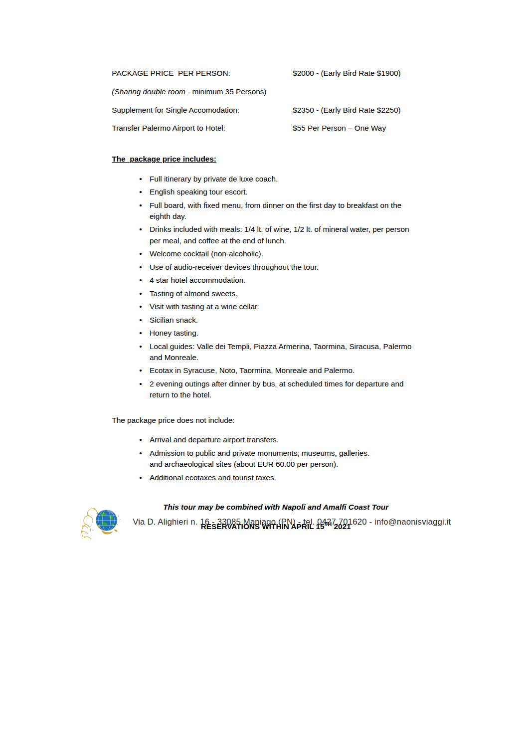PACKAGE PRICE PER PERSON:
$2000 - (Early Bird Rate $1900)
(Sharing double room - minimum 35 Persons)
Supplement for Single Accomodation:
$2350 - (Early Bird Rate $2250)
Transfer Palermo Airport to Hotel:
$55 Per Person – One Way
The package price includes:
Full itinerary by private de luxe coach.
English speaking tour escort.
Full board, with fixed menu, from dinner on the first day to breakfast on the eighth day.
Drinks included with meals: 1/4 lt. of wine, 1/2 lt. of mineral water, per person per meal, and coffee at the end of lunch.
Welcome cocktail (non-alcoholic).
Use of audio-receiver devices throughout the tour.
4 star hotel accommodation.
Tasting of almond sweets.
Visit with tasting at a wine cellar.
Sicilian snack.
Honey tasting.
Local guides: Valle dei Templi, Piazza Armerina, Taormina, Siracusa, Palermo and Monreale.
Ecotax in Syracuse, Noto, Taormina, Monreale and Palermo.
2 evening outings after dinner by bus, at scheduled times for departure and return to the hotel.
The package price does not include:
Arrival and departure airport transfers.
Admission to public and private monuments, museums, galleries.and archaeological sites (about EUR 60.00 per person).
Additional ecotaxes and tourist taxes.
This tour may be combined with Napoli and Amalfi Coast Tour
RESERVATIONS WITHIN APRIL 15TH 2021
Via D. Alighieri n. 16 - 33085 Maniago (PN) - tel. 0427.701620 - info@naonisviaggi.it